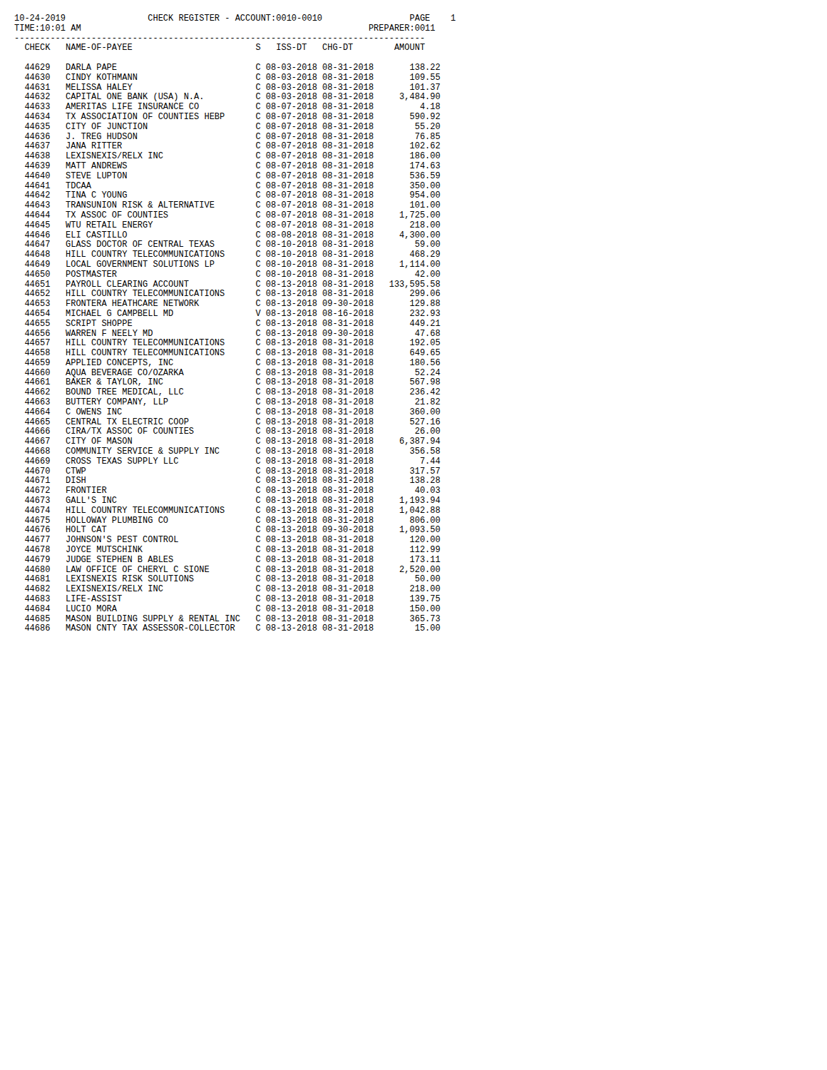10-24-2019                CHECK REGISTER - ACCOUNT:0010-0010                 PAGE    1
TIME:10:01 AM                                                        PREPARER:0011
--------------------------------------------------------------------------------
  CHECK   NAME-OF-PAYEE                        S   ISS-DT   CHG-DT        AMOUNT

  44629   DARLA PAPE                           C 08-03-2018 08-31-2018       138.22
  44630   CINDY KOTHMANN                       C 08-03-2018 08-31-2018       109.55
  44631   MELISSA HALEY                        C 08-03-2018 08-31-2018       101.37
  44632   CAPITAL ONE BANK (USA) N.A.          C 08-03-2018 08-31-2018     3,484.90
  44633   AMERITAS LIFE INSURANCE CO           C 08-07-2018 08-31-2018         4.18
  44634   TX ASSOCIATION OF COUNTIES HEBP      C 08-07-2018 08-31-2018       590.92
  44635   CITY OF JUNCTION                     C 08-07-2018 08-31-2018        55.20
  44636   J. TREG HUDSON                       C 08-07-2018 08-31-2018        76.85
  44637   JANA RITTER                          C 08-07-2018 08-31-2018       102.62
  44638   LEXISNEXIS/RELX INC                  C 08-07-2018 08-31-2018       186.00
  44639   MATT ANDREWS                         C 08-07-2018 08-31-2018       174.63
  44640   STEVE LUPTON                         C 08-07-2018 08-31-2018       536.59
  44641   TDCAA                                C 08-07-2018 08-31-2018       350.00
  44642   TINA C YOUNG                         C 08-07-2018 08-31-2018       954.00
  44643   TRANSUNION RISK & ALTERNATIVE        C 08-07-2018 08-31-2018       101.00
  44644   TX ASSOC OF COUNTIES                 C 08-07-2018 08-31-2018     1,725.00
  44645   WTU RETAIL ENERGY                    C 08-07-2018 08-31-2018       218.00
  44646   ELI CASTILLO                         C 08-08-2018 08-31-2018     4,300.00
  44647   GLASS DOCTOR OF CENTRAL TEXAS        C 08-10-2018 08-31-2018        59.00
  44648   HILL COUNTRY TELECOMMUNICATIONS      C 08-10-2018 08-31-2018       468.29
  44649   LOCAL GOVERNMENT SOLUTIONS LP        C 08-10-2018 08-31-2018     1,114.00
  44650   POSTMASTER                           C 08-10-2018 08-31-2018        42.00
  44651   PAYROLL CLEARING ACCOUNT             C 08-13-2018 08-31-2018   133,595.58
  44652   HILL COUNTRY TELECOMMUNICATIONS      C 08-13-2018 08-31-2018       299.06
  44653   FRONTERA HEATHCARE NETWORK           C 08-13-2018 09-30-2018       129.88
  44654   MICHAEL G CAMPBELL MD                V 08-13-2018 08-16-2018       232.93
  44655   SCRIPT SHOPPE                        C 08-13-2018 08-31-2018       449.21
  44656   WARREN F NEELY MD                    C 08-13-2018 09-30-2018        47.68
  44657   HILL COUNTRY TELECOMMUNICATIONS      C 08-13-2018 08-31-2018       192.05
  44658   HILL COUNTRY TELECOMMUNICATIONS      C 08-13-2018 08-31-2018       649.65
  44659   APPLIED CONCEPTS, INC                C 08-13-2018 08-31-2018       180.56
  44660   AQUA BEVERAGE CO/OZARKA              C 08-13-2018 08-31-2018        52.24
  44661   BAKER & TAYLOR, INC                  C 08-13-2018 08-31-2018       567.98
  44662   BOUND TREE MEDICAL, LLC              C 08-13-2018 08-31-2018       236.42
  44663   BUTTERY COMPANY, LLP                 C 08-13-2018 08-31-2018        21.82
  44664   C OWENS INC                          C 08-13-2018 08-31-2018       360.00
  44665   CENTRAL TX ELECTRIC COOP             C 08-13-2018 08-31-2018       527.16
  44666   CIRA/TX ASSOC OF COUNTIES            C 08-13-2018 08-31-2018        26.00
  44667   CITY OF MASON                        C 08-13-2018 08-31-2018     6,387.94
  44668   COMMUNITY SERVICE & SUPPLY INC       C 08-13-2018 08-31-2018       356.58
  44669   CROSS TEXAS SUPPLY LLC               C 08-13-2018 08-31-2018         7.44
  44670   CTWP                                 C 08-13-2018 08-31-2018       317.57
  44671   DISH                                 C 08-13-2018 08-31-2018       138.28
  44672   FRONTIER                             C 08-13-2018 08-31-2018        40.03
  44673   GALL'S INC                           C 08-13-2018 08-31-2018     1,193.94
  44674   HILL COUNTRY TELECOMMUNICATIONS      C 08-13-2018 08-31-2018     1,042.88
  44675   HOLLOWAY PLUMBING CO                 C 08-13-2018 08-31-2018       806.00
  44676   HOLT CAT                             C 08-13-2018 09-30-2018     1,093.50
  44677   JOHNSON'S PEST CONTROL               C 08-13-2018 08-31-2018       120.00
  44678   JOYCE MUTSCHINK                      C 08-13-2018 08-31-2018       112.99
  44679   JUDGE STEPHEN B ABLES                C 08-13-2018 08-31-2018       173.11
  44680   LAW OFFICE OF CHERYL C SIONE         C 08-13-2018 08-31-2018     2,520.00
  44681   LEXISNEXIS RISK SOLUTIONS            C 08-13-2018 08-31-2018        50.00
  44682   LEXISNEXIS/RELX INC                  C 08-13-2018 08-31-2018       218.00
  44683   LIFE-ASSIST                          C 08-13-2018 08-31-2018       139.75
  44684   LUCIO MORA                           C 08-13-2018 08-31-2018       150.00
  44685   MASON BUILDING SUPPLY & RENTAL INC   C 08-13-2018 08-31-2018       365.73
  44686   MASON CNTY TAX ASSESSOR-COLLECTOR    C 08-13-2018 08-31-2018        15.00